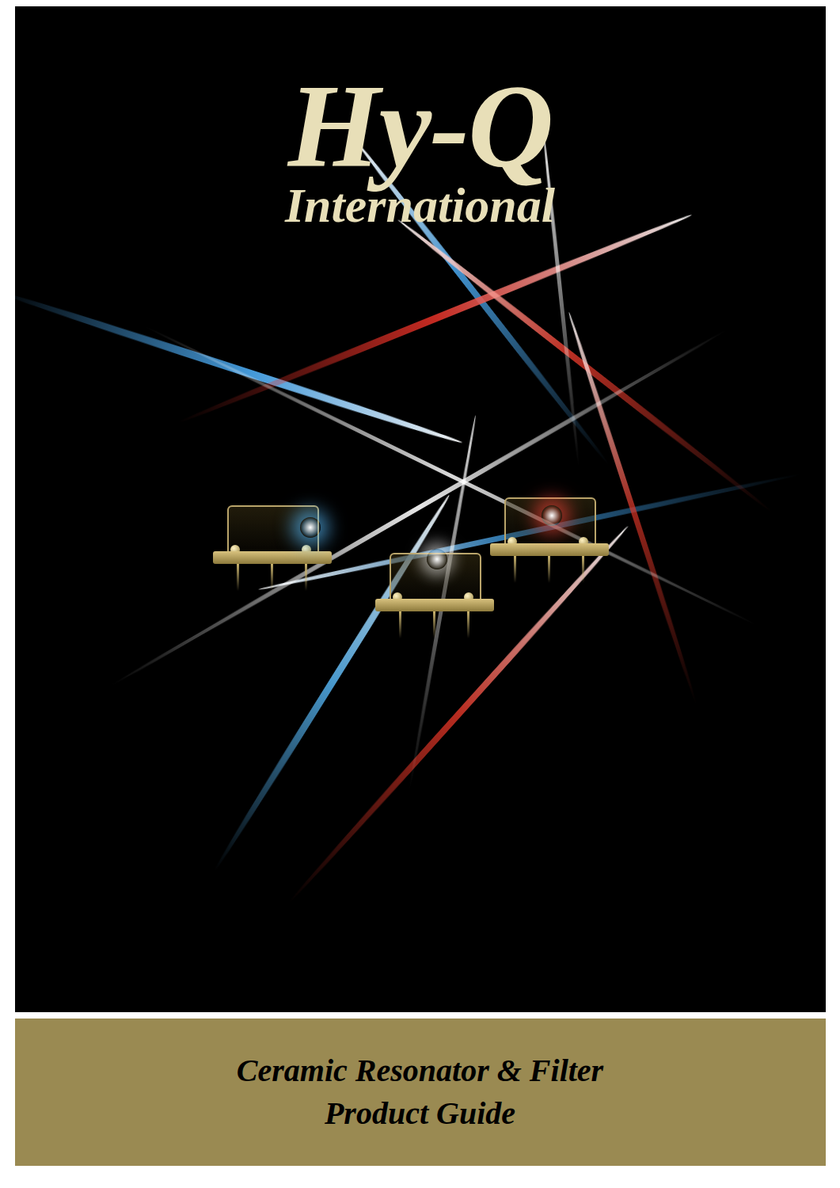Hy-Q International
Ceramic Resonator & Filter
Product Guide